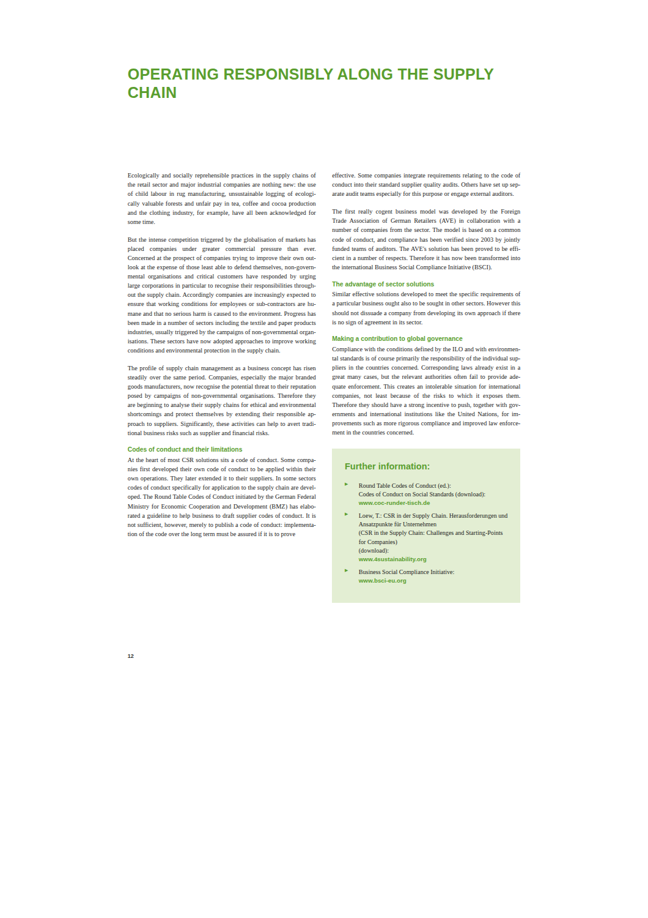OPERATING RESPONSIBLY ALONG THE SUPPLY CHAIN
Ecologically and socially reprehensible practices in the supply chains of the retail sector and major industrial companies are nothing new: the use of child labour in rug manufacturing, unsustainable logging of ecologically valuable forests and unfair pay in tea, coffee and cocoa production and the clothing industry, for example, have all been acknowledged for some time.
But the intense competition triggered by the globalisation of markets has placed companies under greater commercial pressure than ever. Concerned at the prospect of companies trying to improve their own outlook at the expense of those least able to defend themselves, non-governmental organisations and critical customers have responded by urging large corporations in particular to recognise their responsibilities throughout the supply chain. Accordingly companies are increasingly expected to ensure that working conditions for employees or sub-contractors are humane and that no serious harm is caused to the environment. Progress has been made in a number of sectors including the textile and paper products industries, usually triggered by the campaigns of non-governmental organisations. These sectors have now adopted approaches to improve working conditions and environmental protection in the supply chain.
The profile of supply chain management as a business concept has risen steadily over the same period. Companies, especially the major branded goods manufacturers, now recognise the potential threat to their reputation posed by campaigns of non-governmental organisations. Therefore they are beginning to analyse their supply chains for ethical and environmental shortcomings and protect themselves by extending their responsible approach to suppliers. Significantly, these activities can help to avert traditional business risks such as supplier and financial risks.
Codes of conduct and their limitations
At the heart of most CSR solutions sits a code of conduct. Some companies first developed their own code of conduct to be applied within their own operations. They later extended it to their suppliers. In some sectors codes of conduct specifically for application to the supply chain are developed. The Round Table Codes of Conduct initiated by the German Federal Ministry for Economic Cooperation and Development (BMZ) has elaborated a guideline to help business to draft supplier codes of conduct. It is not sufficient, however, merely to publish a code of conduct: implementation of the code over the long term must be assured if it is to prove
effective. Some companies integrate requirements relating to the code of conduct into their standard supplier quality audits. Others have set up separate audit teams especially for this purpose or engage external auditors.
The first really cogent business model was developed by the Foreign Trade Association of German Retailers (AVE) in collaboration with a number of companies from the sector. The model is based on a common code of conduct, and compliance has been verified since 2003 by jointly funded teams of auditors. The AVE's solution has been proved to be efficient in a number of respects. Therefore it has now been transformed into the international Business Social Compliance Initiative (BSCI).
The advantage of sector solutions
Similar effective solutions developed to meet the specific requirements of a particular business ought also to be sought in other sectors. However this should not dissuade a company from developing its own approach if there is no sign of agreement in its sector.
Making a contribution to global governance
Compliance with the conditions defined by the ILO and with environmental standards is of course primarily the responsibility of the individual suppliers in the countries concerned. Corresponding laws already exist in a great many cases, but the relevant authorities often fail to provide adequate enforcement. This creates an intolerable situation for international companies, not least because of the risks to which it exposes them. Therefore they should have a strong incentive to push, together with governments and international institutions like the United Nations, for improvements such as more rigorous compliance and improved law enforcement in the countries concerned.
Further information:
Round Table Codes of Conduct (ed.):
Codes of Conduct on Social Standards (download):
www.coc-runder-tisch.de
Loew, T.: CSR in der Supply Chain. Herausforderungen und Ansatzpunkte für Unternehmen
(CSR in the Supply Chain: Challenges and Starting-Points for Companies)
(download):
www.4sustainability.org
Business Social Compliance Initiative:
www.bsci-eu.org
12